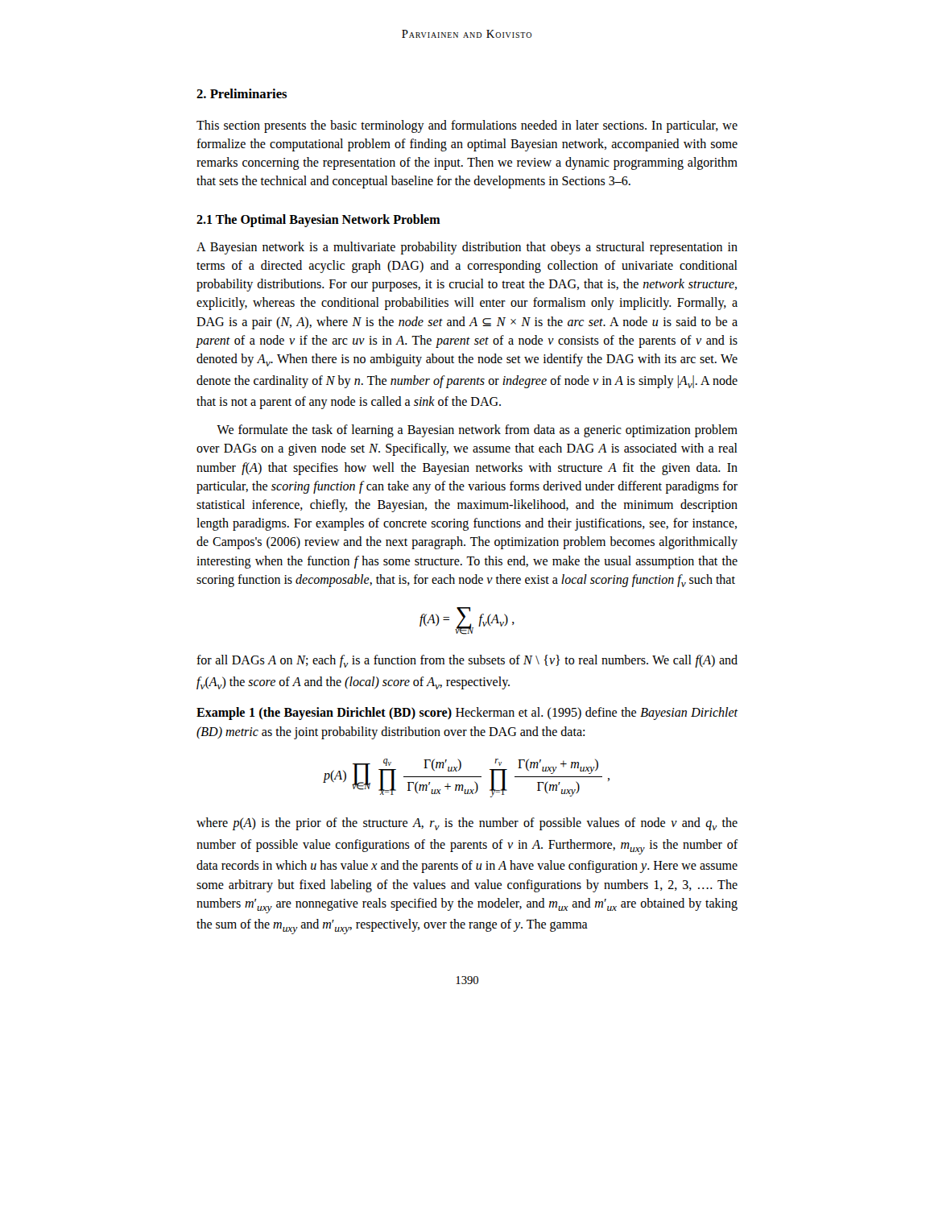Parviainen and Koivisto
2. Preliminaries
This section presents the basic terminology and formulations needed in later sections. In particular, we formalize the computational problem of finding an optimal Bayesian network, accompanied with some remarks concerning the representation of the input. Then we review a dynamic programming algorithm that sets the technical and conceptual baseline for the developments in Sections 3–6.
2.1 The Optimal Bayesian Network Problem
A Bayesian network is a multivariate probability distribution that obeys a structural representation in terms of a directed acyclic graph (DAG) and a corresponding collection of univariate conditional probability distributions. For our purposes, it is crucial to treat the DAG, that is, the network structure, explicitly, whereas the conditional probabilities will enter our formalism only implicitly. Formally, a DAG is a pair (N, A), where N is the node set and A ⊆ N × N is the arc set. A node u is said to be a parent of a node v if the arc uv is in A. The parent set of a node v consists of the parents of v and is denoted by Av. When there is no ambiguity about the node set we identify the DAG with its arc set. We denote the cardinality of N by n. The number of parents or indegree of node v in A is simply |Av|. A node that is not a parent of any node is called a sink of the DAG.
We formulate the task of learning a Bayesian network from data as a generic optimization problem over DAGs on a given node set N. Specifically, we assume that each DAG A is associated with a real number f(A) that specifies how well the Bayesian networks with structure A fit the given data. In particular, the scoring function f can take any of the various forms derived under different paradigms for statistical inference, chiefly, the Bayesian, the maximum-likelihood, and the minimum description length paradigms. For examples of concrete scoring functions and their justifications, see, for instance, de Campos's (2006) review and the next paragraph. The optimization problem becomes algorithmically interesting when the function f has some structure. To this end, we make the usual assumption that the scoring function is decomposable, that is, for each node v there exist a local scoring function fv such that
f(A) = ∑ v∈N fv(Av) ,
for all DAGs A on N; each fv is a function from the subsets of N \ {v} to real numbers. We call f(A) and fv(Av) the score of A and the (local) score of Av, respectively.
Example 1 (the Bayesian Dirichlet (BD) score) Heckerman et al. (1995) define the Bayesian Dirichlet (BD) metric as the joint probability distribution over the DAG and the data:
p(A) ∏ v∈N qv ∏ x=1 Γ(m′ux) Γ(m′ux + mux) rv ∏ y=1 Γ(m′uxy + muxy) Γ(m′uxy) ,
where p(A) is the prior of the structure A, rv is the number of possible values of node v and qv the number of possible value configurations of the parents of v in A. Furthermore, muxy is the number of data records in which u has value x and the parents of u in A have value configuration y. Here we assume some arbitrary but fixed labeling of the values and value configurations by numbers 1, 2, 3, …. The numbers m′uxy are nonnegative reals specified by the modeler, and mux and m′ux are obtained by taking the sum of the muxy and m′uxy, respectively, over the range of y. The gamma
1390